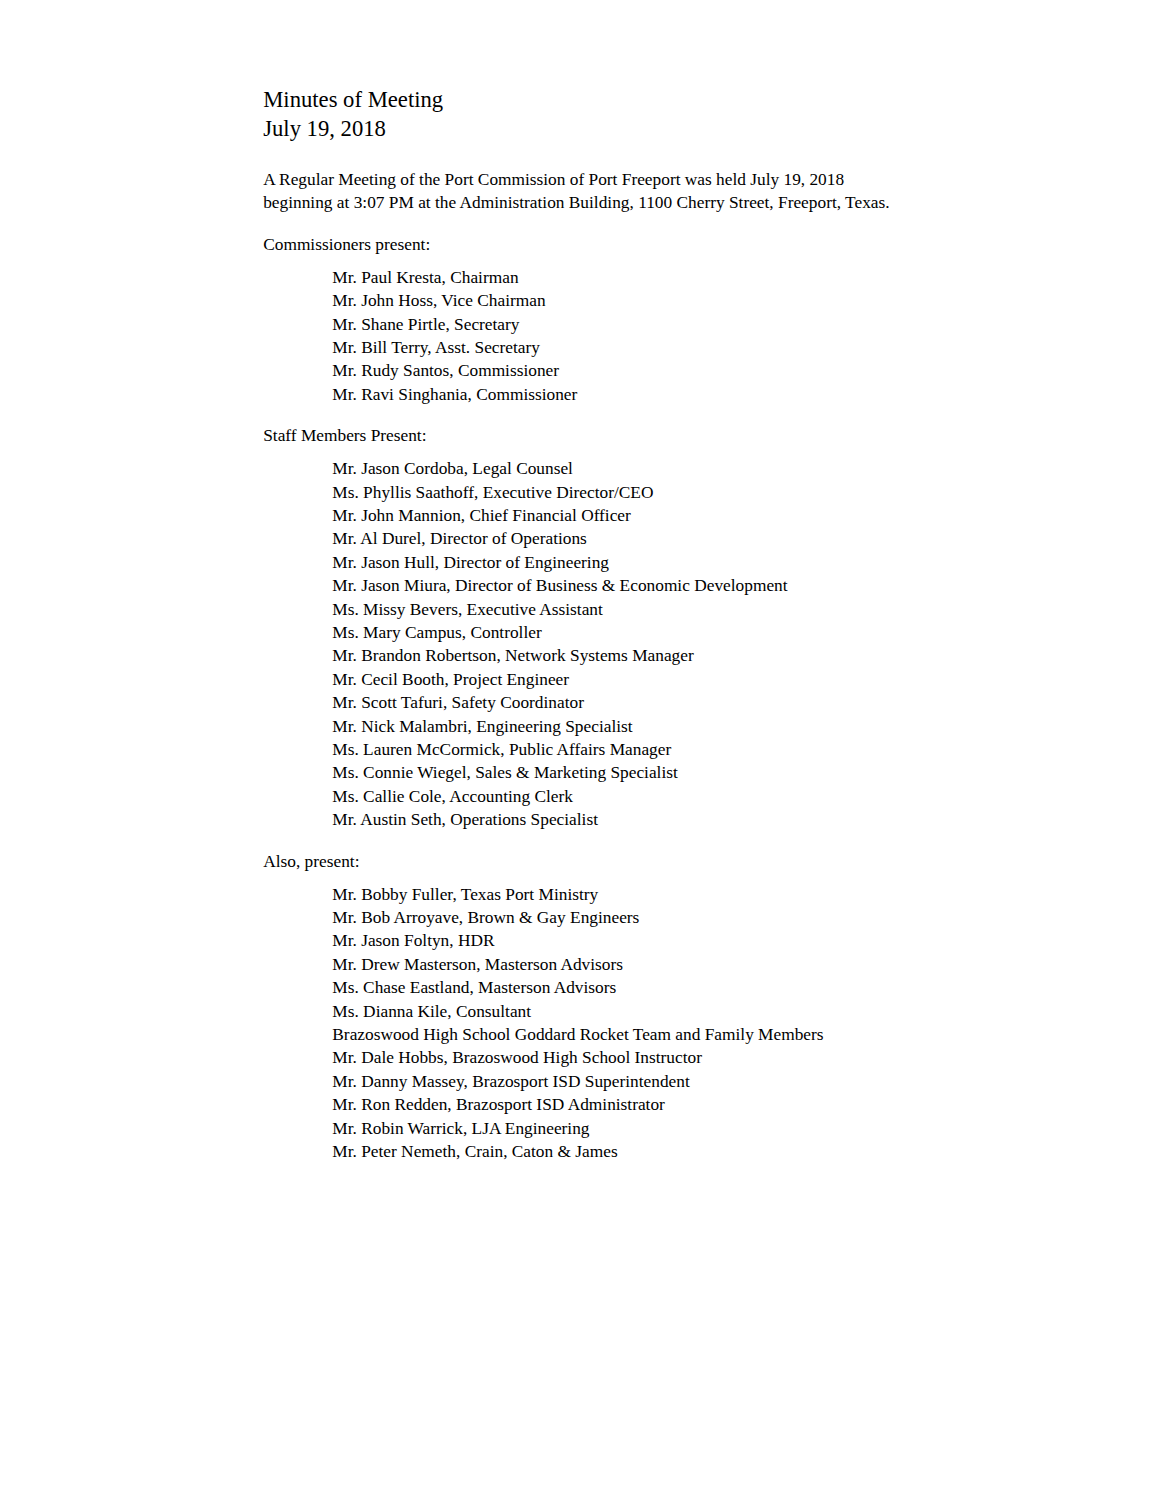Minutes of Meeting
July 19, 2018
A Regular Meeting of the Port Commission of Port Freeport was held July 19, 2018 beginning at 3:07 PM at the Administration Building, 1100 Cherry Street, Freeport, Texas.
Commissioners present:
Mr. Paul Kresta, Chairman
Mr. John Hoss, Vice Chairman
Mr. Shane Pirtle, Secretary
Mr. Bill Terry, Asst. Secretary
Mr. Rudy Santos, Commissioner
Mr. Ravi Singhania, Commissioner
Staff Members Present:
Mr. Jason Cordoba, Legal Counsel
Ms. Phyllis Saathoff, Executive Director/CEO
Mr. John Mannion, Chief Financial Officer
Mr. Al Durel, Director of Operations
Mr. Jason Hull, Director of Engineering
Mr. Jason Miura, Director of Business & Economic Development
Ms. Missy Bevers, Executive Assistant
Ms. Mary Campus, Controller
Mr. Brandon Robertson, Network Systems Manager
Mr. Cecil Booth, Project Engineer
Mr. Scott Tafuri, Safety Coordinator
Mr. Nick Malambri, Engineering Specialist
Ms. Lauren McCormick, Public Affairs Manager
Ms. Connie Wiegel, Sales & Marketing Specialist
Ms. Callie Cole, Accounting Clerk
Mr. Austin Seth, Operations Specialist
Also, present:
Mr. Bobby Fuller, Texas Port Ministry
Mr. Bob Arroyave, Brown & Gay Engineers
Mr. Jason Foltyn, HDR
Mr. Drew Masterson, Masterson Advisors
Ms. Chase Eastland, Masterson Advisors
Ms. Dianna Kile, Consultant
Brazoswood High School Goddard Rocket Team and Family Members
Mr. Dale Hobbs, Brazoswood High School Instructor
Mr. Danny Massey, Brazosport ISD Superintendent
Mr. Ron Redden, Brazosport ISD Administrator
Mr. Robin Warrick, LJA Engineering
Mr. Peter Nemeth, Crain, Caton & James